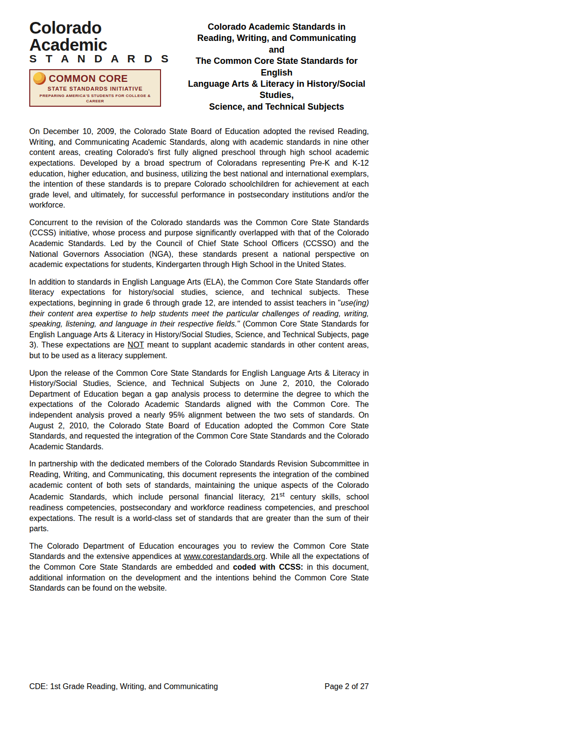Colorado Academic
S T A N D A R D S
COMMON CORE
STATE STANDARDS INITIATIVE
PREPARING AMERICA'S STUDENTS FOR COLLEGE & CAREER
Colorado Academic Standards in
Reading, Writing, and Communicating
and
The Common Core State Standards for English
Language Arts & Literacy in History/Social Studies,
Science, and Technical Subjects
On December 10, 2009, the Colorado State Board of Education adopted the revised Reading, Writing, and Communicating Academic Standards, along with academic standards in nine other content areas, creating Colorado's first fully aligned preschool through high school academic expectations. Developed by a broad spectrum of Coloradans representing Pre-K and K-12 education, higher education, and business, utilizing the best national and international exemplars, the intention of these standards is to prepare Colorado schoolchildren for achievement at each grade level, and ultimately, for successful performance in postsecondary institutions and/or the workforce.
Concurrent to the revision of the Colorado standards was the Common Core State Standards (CCSS) initiative, whose process and purpose significantly overlapped with that of the Colorado Academic Standards. Led by the Council of Chief State School Officers (CCSSO) and the National Governors Association (NGA), these standards present a national perspective on academic expectations for students, Kindergarten through High School in the United States.
In addition to standards in English Language Arts (ELA), the Common Core State Standards offer literacy expectations for history/social studies, science, and technical subjects. These expectations, beginning in grade 6 through grade 12, are intended to assist teachers in "use(ing) their content area expertise to help students meet the particular challenges of reading, writing, speaking, listening, and language in their respective fields." (Common Core State Standards for English Language Arts & Literacy in History/Social Studies, Science, and Technical Subjects, page 3). These expectations are NOT meant to supplant academic standards in other content areas, but to be used as a literacy supplement.
Upon the release of the Common Core State Standards for English Language Arts & Literacy in History/Social Studies, Science, and Technical Subjects on June 2, 2010, the Colorado Department of Education began a gap analysis process to determine the degree to which the expectations of the Colorado Academic Standards aligned with the Common Core. The independent analysis proved a nearly 95% alignment between the two sets of standards. On August 2, 2010, the Colorado State Board of Education adopted the Common Core State Standards, and requested the integration of the Common Core State Standards and the Colorado Academic Standards.
In partnership with the dedicated members of the Colorado Standards Revision Subcommittee in Reading, Writing, and Communicating, this document represents the integration of the combined academic content of both sets of standards, maintaining the unique aspects of the Colorado Academic Standards, which include personal financial literacy, 21st century skills, school readiness competencies, postsecondary and workforce readiness competencies, and preschool expectations. The result is a world-class set of standards that are greater than the sum of their parts.
The Colorado Department of Education encourages you to review the Common Core State Standards and the extensive appendices at www.corestandards.org. While all the expectations of the Common Core State Standards are embedded and coded with CCSS: in this document, additional information on the development and the intentions behind the Common Core State Standards can be found on the website.
CDE: 1st Grade Reading, Writing, and Communicating
Page 2 of 27